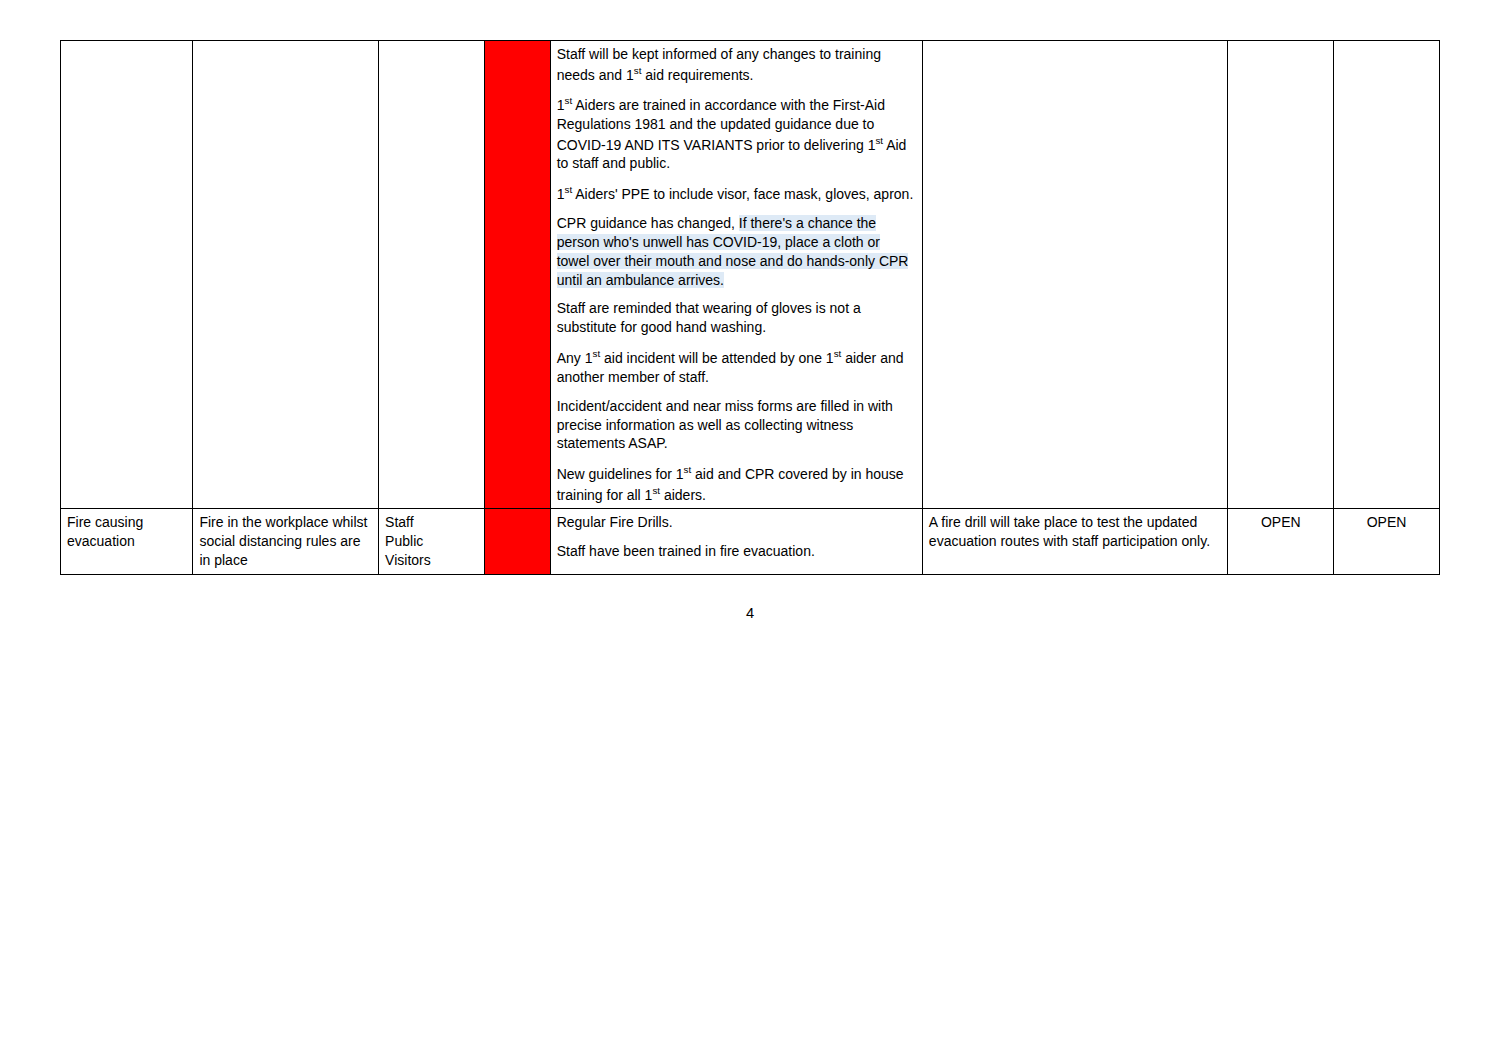| | | | | Staff will be kept informed of any changes to training needs and 1 st aid requirements. 1 st Aiders are trained in accordance with the First-Aid Regulations 1981 and the updated guidance due to COVID-19 AND ITS VARIANTS prior to delivering 1 st Aid to staff and public. 1 st Aiders' PPE to include visor, face mask, gloves, apron. CPR guidance has changed, If there's a chance the person who's unwell has COVID-19, place a cloth or towel over their mouth and nose and do hands-only CPR until an ambulance arrives. Staff are reminded that wearing of gloves is not a substitute for good hand washing. Any 1 st aid incident will be attended by one 1 st aider and another member of staff. Incident/accident and near miss forms are filled in with precise information as well as collecting witness statements ASAP. New guidelines for 1 st aid and CPR covered by in house training for all 1 st aiders. | | | |
| Fire causing evacuation | Fire in the workplace whilst social distancing rules are in place | Staff Public Visitors | | Regular Fire Drills. Staff have been trained in fire evacuation. | A fire drill will take place to test the updated evacuation routes with staff participation only. | OPEN | OPEN |
4